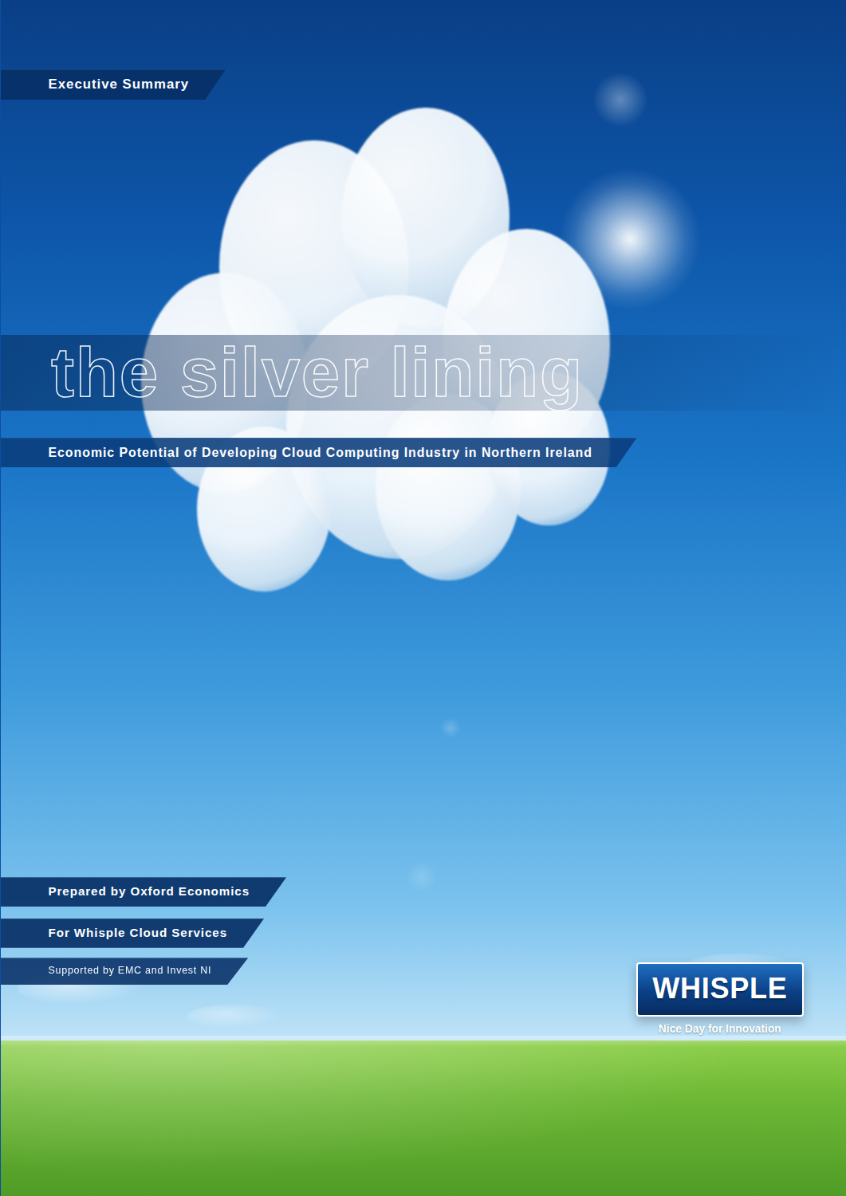Executive Summary
the silver lining
Economic Potential of Developing Cloud Computing Industry in Northern Ireland
Prepared by Oxford Economics
For Whisple Cloud Services
Supported by EMC and Invest NI
WHISPLE
Nice Day for Innovation